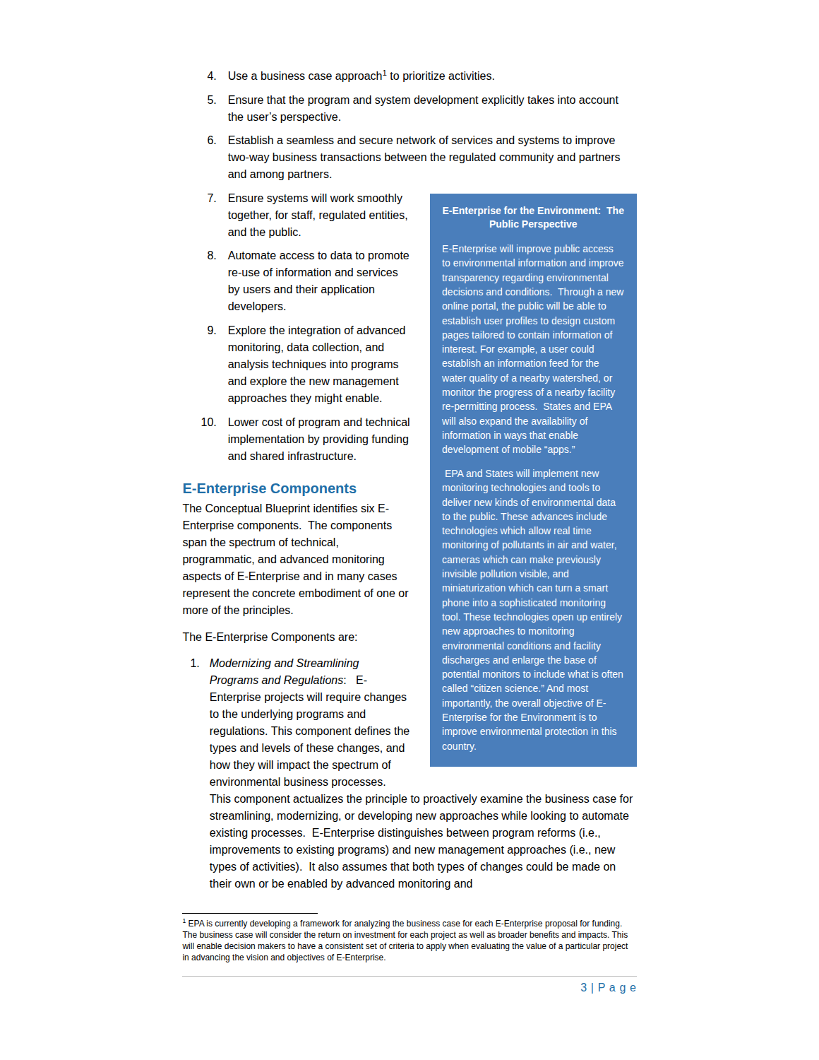Use a business case approach1 to prioritize activities.
Ensure that the program and system development explicitly takes into account the user’s perspective.
Establish a seamless and secure network of services and systems to improve two-way business transactions between the regulated community and partners and among partners.
E-Enterprise for the Environment: The Public Perspective
E-Enterprise will improve public access to environmental information and improve transparency regarding environmental decisions and conditions. Through a new online portal, the public will be able to establish user profiles to design custom pages tailored to contain information of interest. For example, a user could establish an information feed for the water quality of a nearby watershed, or monitor the progress of a nearby facility re-permitting process. States and EPA will also expand the availability of information in ways that enable development of mobile “apps.”
EPA and States will implement new monitoring technologies and tools to deliver new kinds of environmental data to the public. These advances include technologies which allow real time monitoring of pollutants in air and water, cameras which can make previously invisible pollution visible, and miniaturization which can turn a smart phone into a sophisticated monitoring tool. These technologies open up entirely new approaches to monitoring environmental conditions and facility discharges and enlarge the base of potential monitors to include what is often called “citizen science.” And most importantly, the overall objective of E-Enterprise for the Environment is to improve environmental protection in this country.
Ensure systems will work smoothly together, for staff, regulated entities, and the public.
Automate access to data to promote re-use of information and services by users and their application developers.
Explore the integration of advanced monitoring, data collection, and analysis techniques into programs and explore the new management approaches they might enable.
Lower cost of program and technical implementation by providing funding and shared infrastructure.
E-Enterprise Components
The Conceptual Blueprint identifies six E-Enterprise components. The components span the spectrum of technical, programmatic, and advanced monitoring aspects of E-Enterprise and in many cases represent the concrete embodiment of one or more of the principles.
The E-Enterprise Components are:
Modernizing and Streamlining Programs and Regulations: E-Enterprise projects will require changes to the underlying programs and regulations. This component defines the types and levels of these changes, and how they will impact the spectrum of environmental business processes. This component actualizes the principle to proactively examine the business case for streamlining, modernizing, or developing new approaches while looking to automate existing processes. E-Enterprise distinguishes between program reforms (i.e., improvements to existing programs) and new management approaches (i.e., new types of activities). It also assumes that both types of changes could be made on their own or be enabled by advanced monitoring and
1 EPA is currently developing a framework for analyzing the business case for each E-Enterprise proposal for funding. The business case will consider the return on investment for each project as well as broader benefits and impacts. This will enable decision makers to have a consistent set of criteria to apply when evaluating the value of a particular project in advancing the vision and objectives of E-Enterprise.
3 | P a g e